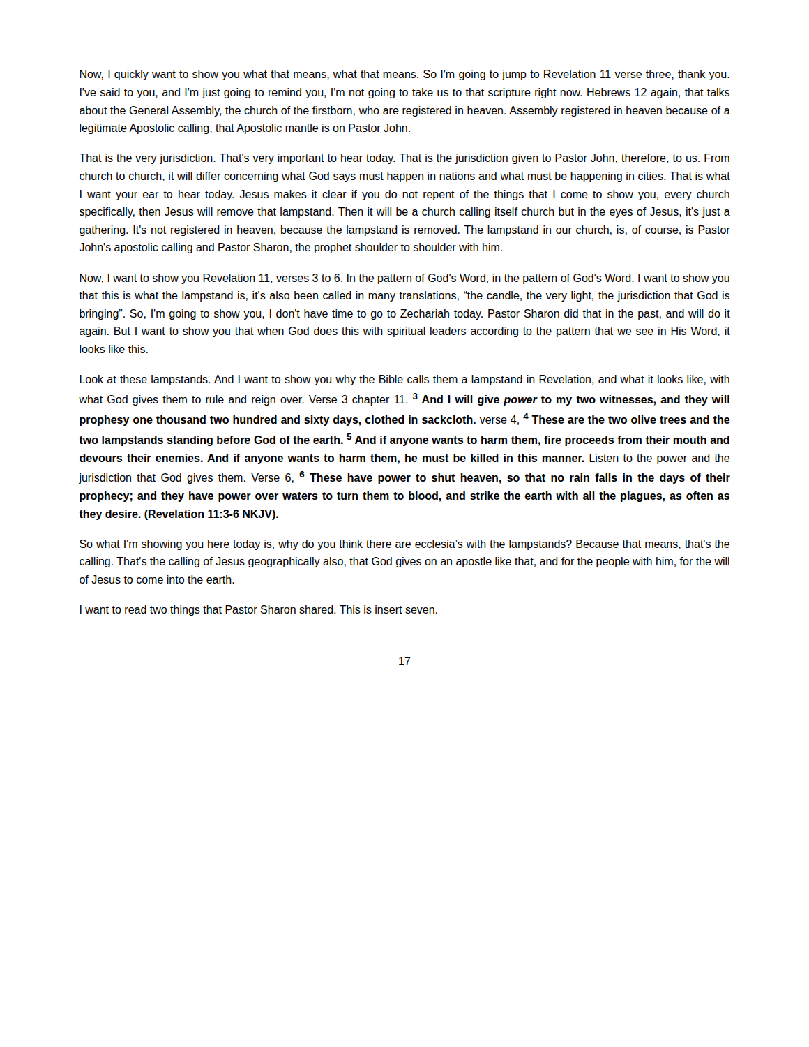Now, I quickly want to show you what that means, what that means. So I'm going to jump to Revelation 11 verse three, thank you. I've said to you, and I'm just going to remind you, I'm not going to take us to that scripture right now. Hebrews 12 again, that talks about the General Assembly, the church of the firstborn, who are registered in heaven. Assembly registered in heaven because of a legitimate Apostolic calling, that Apostolic mantle is on Pastor John.
That is the very jurisdiction. That's very important to hear today. That is the jurisdiction given to Pastor John, therefore, to us. From church to church, it will differ concerning what God says must happen in nations and what must be happening in cities. That is what I want your ear to hear today. Jesus makes it clear if you do not repent of the things that I come to show you, every church specifically, then Jesus will remove that lampstand. Then it will be a church calling itself church but in the eyes of Jesus, it's just a gathering. It's not registered in heaven, because the lampstand is removed. The lampstand in our church, is, of course, is Pastor John's apostolic calling and Pastor Sharon, the prophet shoulder to shoulder with him.
Now, I want to show you Revelation 11, verses 3 to 6. In the pattern of God's Word, in the pattern of God's Word. I want to show you that this is what the lampstand is, it's also been called in many translations, “the candle, the very light, the jurisdiction that God is bringing”. So, I'm going to show you, I don't have time to go to Zechariah today. Pastor Sharon did that in the past, and will do it again. But I want to show you that when God does this with spiritual leaders according to the pattern that we see in His Word, it looks like this.
Look at these lampstands. And I want to show you why the Bible calls them a lampstand in Revelation, and what it looks like, with what God gives them to rule and reign over. Verse 3 chapter 11. 3 And I will give power to my two witnesses, and they will prophesy one thousand two hundred and sixty days, clothed in sackcloth. verse 4, 4 These are the two olive trees and the two lampstands standing before God of the earth. 5 And if anyone wants to harm them, fire proceeds from their mouth and devours their enemies. And if anyone wants to harm them, he must be killed in this manner. Listen to the power and the jurisdiction that God gives them. Verse 6, 6 These have power to shut heaven, so that no rain falls in the days of their prophecy; and they have power over waters to turn them to blood, and strike the earth with all the plagues, as often as they desire. (Revelation 11:3-6 NKJV).
So what I'm showing you here today is, why do you think there are ecclesia’s with the lampstands? Because that means, that's the calling. That's the calling of Jesus geographically also, that God gives on an apostle like that, and for the people with him, for the will of Jesus to come into the earth.
I want to read two things that Pastor Sharon shared. This is insert seven.
17